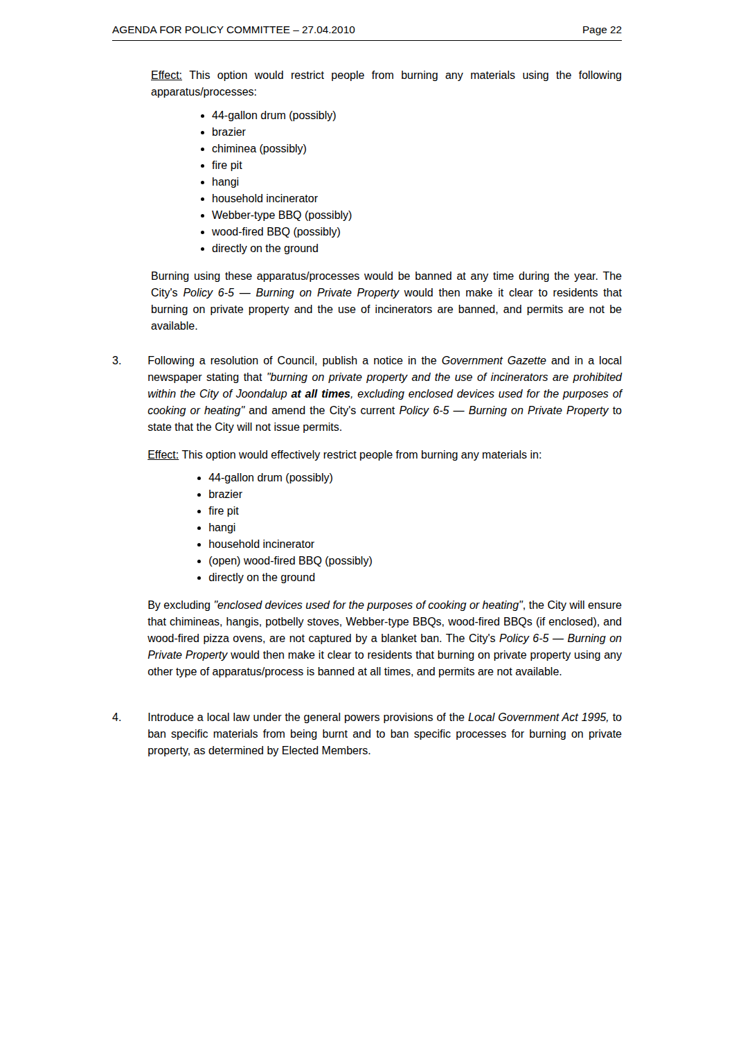Agenda for Policy Committee – 27.04.2010 Page 22
Effect: This option would restrict people from burning any materials using the following apparatus/processes:
44-gallon drum (possibly)
brazier
chiminea (possibly)
fire pit
hangi
household incinerator
Webber-type BBQ (possibly)
wood-fired BBQ (possibly)
directly on the ground
Burning using these apparatus/processes would be banned at any time during the year. The City's Policy 6-5 — Burning on Private Property would then make it clear to residents that burning on private property and the use of incinerators are banned, and permits are not be available.
3.
Following a resolution of Council, publish a notice in the Government Gazette and in a local newspaper stating that "burning on private property and the use of incinerators are prohibited within the City of Joondalup at all times, excluding enclosed devices used for the purposes of cooking or heating" and amend the City's current Policy 6-5 — Burning on Private Property to state that the City will not issue permits.
Effect: This option would effectively restrict people from burning any materials in:
44-gallon drum (possibly)
brazier
fire pit
hangi
household incinerator
(open) wood-fired BBQ (possibly)
directly on the ground
By excluding "enclosed devices used for the purposes of cooking or heating", the City will ensure that chimineas, hangis, potbelly stoves, Webber-type BBQs, wood-fired BBQs (if enclosed), and wood-fired pizza ovens, are not captured by a blanket ban. The City's Policy 6-5 — Burning on Private Property would then make it clear to residents that burning on private property using any other type of apparatus/process is banned at all times, and permits are not available.
4.
Introduce a local law under the general powers provisions of the Local Government Act 1995, to ban specific materials from being burnt and to ban specific processes for burning on private property, as determined by Elected Members.